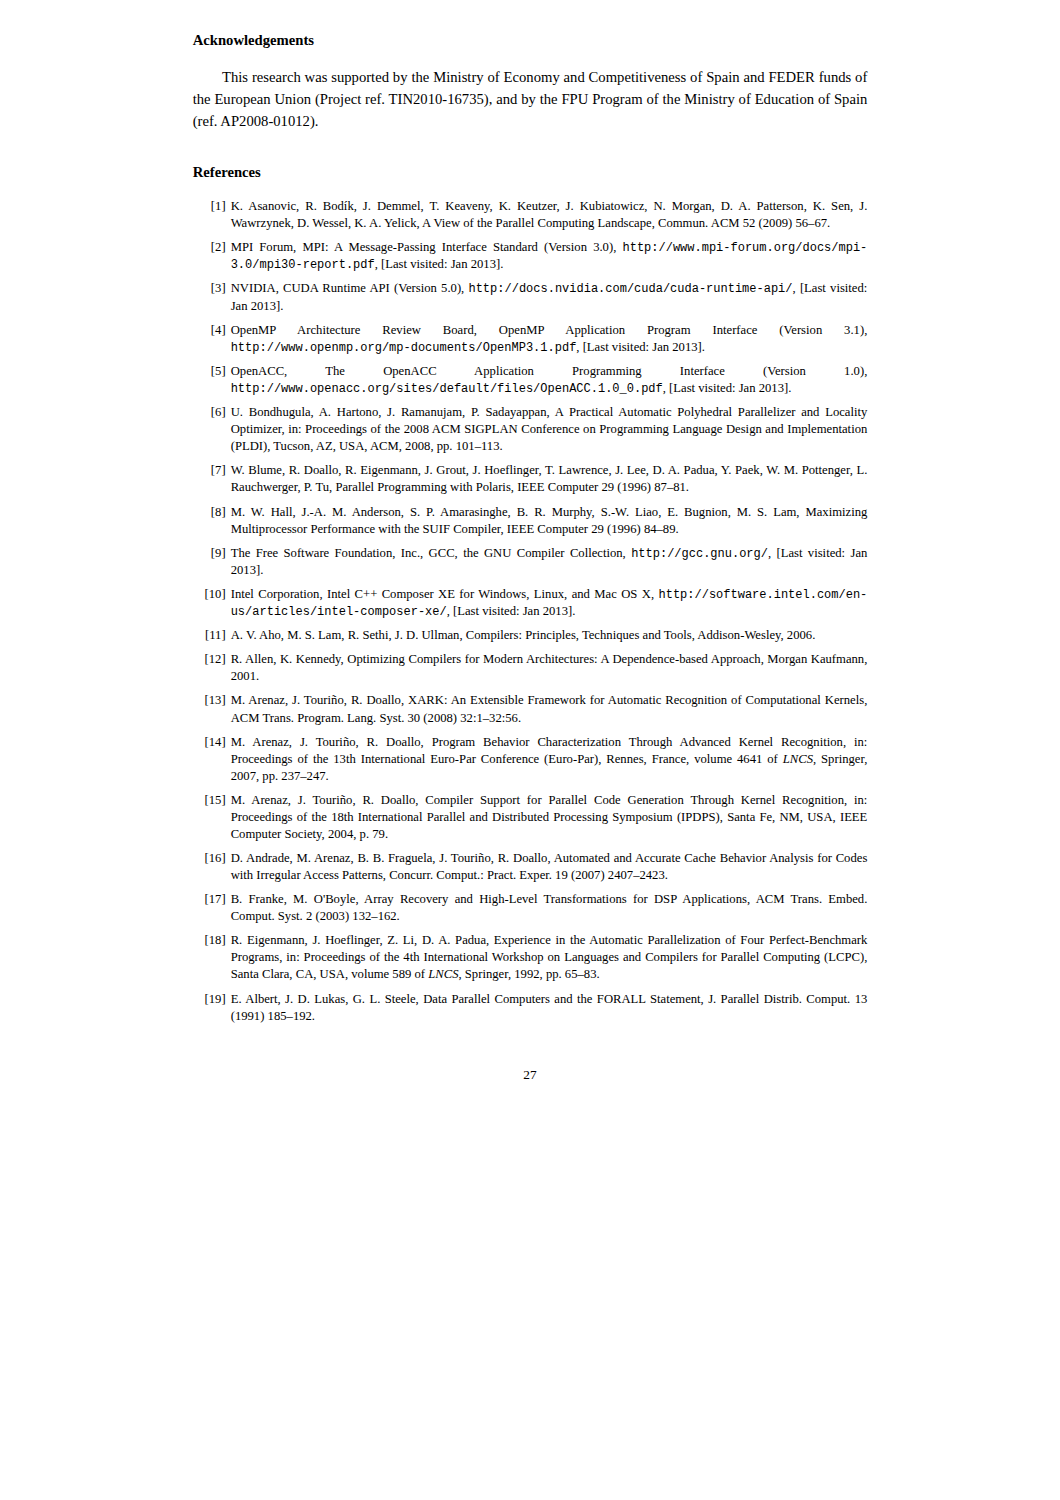Acknowledgements
This research was supported by the Ministry of Economy and Competitiveness of Spain and FEDER funds of the European Union (Project ref. TIN2010-16735), and by the FPU Program of the Ministry of Education of Spain (ref. AP2008-01012).
References
K. Asanovic, R. Bodík, J. Demmel, T. Keaveny, K. Keutzer, J. Kubiatowicz, N. Morgan, D. A. Patterson, K. Sen, J. Wawrzynek, D. Wessel, K. A. Yelick, A View of the Parallel Computing Landscape, Commun. ACM 52 (2009) 56–67.
MPI Forum, MPI: A Message-Passing Interface Standard (Version 3.0), http://www.mpi-forum.org/docs/mpi-3.0/mpi30-report.pdf, [Last visited: Jan 2013].
NVIDIA, CUDA Runtime API (Version 5.0), http://docs.nvidia.com/cuda/cuda-runtime-api/, [Last visited: Jan 2013].
OpenMP Architecture Review Board, OpenMP Application Program Interface (Version 3.1), http://www.openmp.org/mp-documents/OpenMP3.1.pdf, [Last visited: Jan 2013].
OpenACC, The OpenACC Application Programming Interface (Version 1.0), http://www.openacc.org/sites/default/files/OpenACC.1.0_0.pdf, [Last visited: Jan 2013].
U. Bondhugula, A. Hartono, J. Ramanujam, P. Sadayappan, A Practical Automatic Polyhedral Parallelizer and Locality Optimizer, in: Proceedings of the 2008 ACM SIGPLAN Conference on Programming Language Design and Implementation (PLDI), Tucson, AZ, USA, ACM, 2008, pp. 101–113.
W. Blume, R. Doallo, R. Eigenmann, J. Grout, J. Hoeflinger, T. Lawrence, J. Lee, D. A. Padua, Y. Paek, W. M. Pottenger, L. Rauchwerger, P. Tu, Parallel Programming with Polaris, IEEE Computer 29 (1996) 87–81.
M. W. Hall, J.-A. M. Anderson, S. P. Amarasinghe, B. R. Murphy, S.-W. Liao, E. Bugnion, M. S. Lam, Maximizing Multiprocessor Performance with the SUIF Compiler, IEEE Computer 29 (1996) 84–89.
The Free Software Foundation, Inc., GCC, the GNU Compiler Collection, http://gcc.gnu.org/, [Last visited: Jan 2013].
Intel Corporation, Intel C++ Composer XE for Windows, Linux, and Mac OS X, http://software.intel.com/en-us/articles/intel-composer-xe/, [Last visited: Jan 2013].
A. V. Aho, M. S. Lam, R. Sethi, J. D. Ullman, Compilers: Principles, Techniques and Tools, Addison-Wesley, 2006.
R. Allen, K. Kennedy, Optimizing Compilers for Modern Architectures: A Dependence-based Approach, Morgan Kaufmann, 2001.
M. Arenaz, J. Touriño, R. Doallo, XARK: An Extensible Framework for Automatic Recognition of Computational Kernels, ACM Trans. Program. Lang. Syst. 30 (2008) 32:1–32:56.
M. Arenaz, J. Touriño, R. Doallo, Program Behavior Characterization Through Advanced Kernel Recognition, in: Proceedings of the 13th International Euro-Par Conference (Euro-Par), Rennes, France, volume 4641 of LNCS, Springer, 2007, pp. 237–247.
M. Arenaz, J. Touriño, R. Doallo, Compiler Support for Parallel Code Generation Through Kernel Recognition, in: Proceedings of the 18th International Parallel and Distributed Processing Symposium (IPDPS), Santa Fe, NM, USA, IEEE Computer Society, 2004, p. 79.
D. Andrade, M. Arenaz, B. B. Fraguela, J. Touriño, R. Doallo, Automated and Accurate Cache Behavior Analysis for Codes with Irregular Access Patterns, Concurr. Comput.: Pract. Exper. 19 (2007) 2407–2423.
B. Franke, M. O'Boyle, Array Recovery and High-Level Transformations for DSP Applications, ACM Trans. Embed. Comput. Syst. 2 (2003) 132–162.
R. Eigenmann, J. Hoeflinger, Z. Li, D. A. Padua, Experience in the Automatic Parallelization of Four Perfect-Benchmark Programs, in: Proceedings of the 4th International Workshop on Languages and Compilers for Parallel Computing (LCPC), Santa Clara, CA, USA, volume 589 of LNCS, Springer, 1992, pp. 65–83.
E. Albert, J. D. Lukas, G. L. Steele, Data Parallel Computers and the FORALL Statement, J. Parallel Distrib. Comput. 13 (1991) 185–192.
27